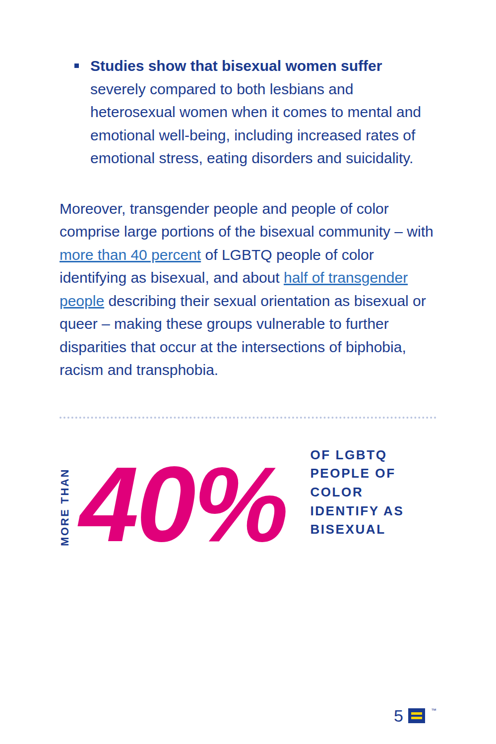Studies show that bisexual women suffer severely compared to both lesbians and heterosexual women when it comes to mental and emotional well-being, including increased rates of emotional stress, eating disorders and suicidality.
Moreover, transgender people and people of color comprise large portions of the bisexual community – with more than 40 percent of LGBTQ people of color identifying as bisexual, and about half of transgender people describing their sexual orientation as bisexual or queer – making these groups vulnerable to further disparities that occur at the intersections of biphobia, racism and transphobia.
MORE THAN
40%
OF LGBTQ
PEOPLE OF COLOR
IDENTIFY AS
BISEXUAL
5 ™